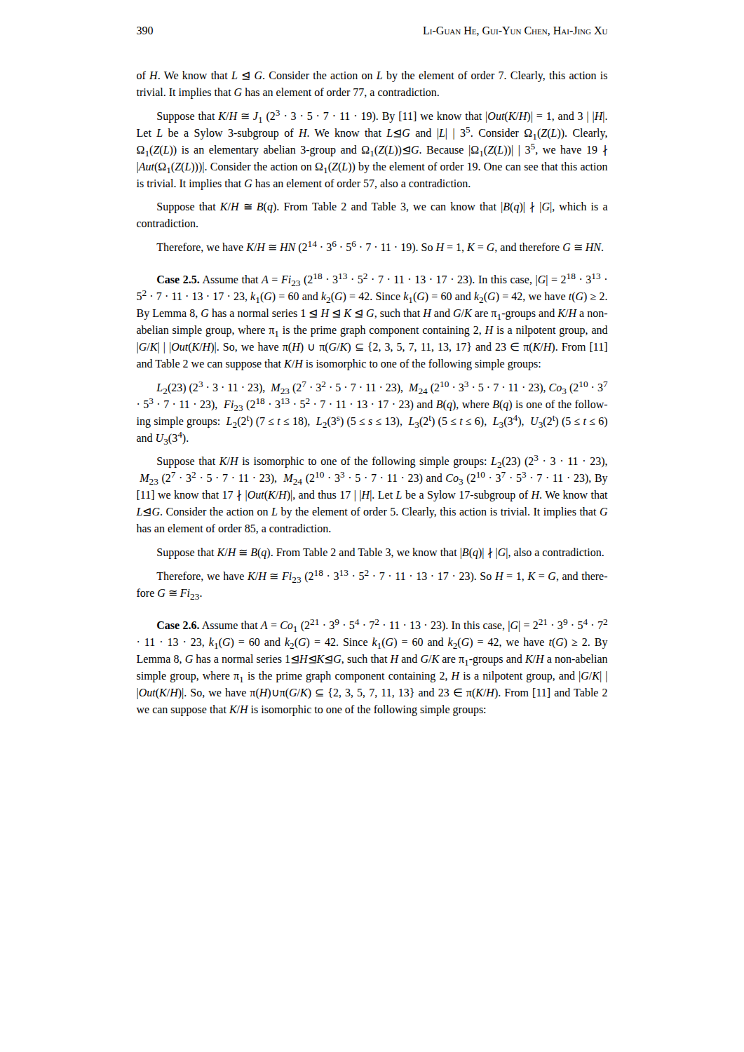390 Li-Guan He, Gui-Yun Chen, Hai-Jing Xu
of H. We know that L ⊴ G. Consider the action on L by the element of order 7. Clearly, this action is trivial. It implies that G has an element of order 77, a contradiction.
Suppose that K/H ≅ J1 (23 · 3 · 5 · 7 · 11 · 19). By [11] we know that |Out(K/H)| = 1, and 3 | |H|. Let L be a Sylow 3-subgroup of H. We know that L⊴G and |L| | 35. Consider Ω1(Z(L)). Clearly, Ω1(Z(L)) is an elementary abelian 3-group and Ω1(Z(L))⊴G. Because |Ω1(Z(L))| | 35, we have 19 ∤ |Aut(Ω1(Z(L)))|. Consider the action on Ω1(Z(L)) by the element of order 19. One can see that this action is trivial. It implies that G has an element of order 57, also a contradiction.
Suppose that K/H ≅ B(q). From Table 2 and Table 3, we can know that |B(q)| ∤ |G|, which is a contradiction.
Therefore, we have K/H ≅ HN (214 · 36 · 56 · 7 · 11 · 19). So H = 1, K = G, and therefore G ≅ HN.
Case 2.5. Assume that A = Fi23 (218 · 313 · 52 · 7 · 11 · 13 · 17 · 23). In this case, |G| = 218 · 313 · 52 · 7 · 11 · 13 · 17 · 23, k1(G) = 60 and k2(G) = 42. Since k1(G) = 60 and k2(G) = 42, we have t(G) ≥ 2. By Lemma 8, G has a normal series 1 ⊴ H ⊴ K ⊴ G, such that H and G/K are π1-groups and K/H a non-abelian simple group, where π1 is the prime graph component containing 2, H is a nilpotent group, and |G/K| | |Out(K/H)|. So, we have π(H) ∪ π(G/K) ⊆ {2, 3, 5, 7, 11, 13, 17} and 23 ∈ π(K/H). From [11] and Table 2 we can suppose that K/H is isomorphic to one of the following simple groups:
L2(23) (23 · 3 · 11 · 23), M23 (27 · 32 · 5 · 7 · 11 · 23), M24 (210 · 33 · 5 · 7 · 11 · 23), Co3 (210 · 37 · 53 · 7 · 11 · 23), Fi23 (218 · 313 · 52 · 7 · 11 · 13 · 17 · 23) and B(q), where B(q) is one of the following simple groups: L2(2t) (7 ≤ t ≤ 18), L2(3s) (5 ≤ s ≤ 13), L3(2t) (5 ≤ t ≤ 6), L3(34), U3(2t) (5 ≤ t ≤ 6) and U3(34).
Suppose that K/H is isomorphic to one of the following simple groups: L2(23) (23 · 3 · 11 · 23), M23 (27 · 32 · 5 · 7 · 11 · 23), M24 (210 · 33 · 5 · 7 · 11 · 23) and Co3 (210 · 37 · 53 · 7 · 11 · 23), By [11] we know that 17 ∤ |Out(K/H)|, and thus 17 | |H|. Let L be a Sylow 17-subgroup of H. We know that L⊴G. Consider the action on L by the element of order 5. Clearly, this action is trivial. It implies that G has an element of order 85, a contradiction.
Suppose that K/H ≅ B(q). From Table 2 and Table 3, we know that |B(q)| ∤ |G|, also a contradiction.
Therefore, we have K/H ≅ Fi23 (218 · 313 · 52 · 7 · 11 · 13 · 17 · 23). So H = 1, K = G, and therefore G ≅ Fi23.
Case 2.6. Assume that A = Co1 (221 · 39 · 54 · 72 · 11 · 13 · 23). In this case, |G| = 221 · 39 · 54 · 72 · 11 · 13 · 23, k1(G) = 60 and k2(G) = 42. Since k1(G) = 60 and k2(G) = 42, we have t(G) ≥ 2. By Lemma 8, G has a normal series 1⊴H⊴K⊴G, such that H and G/K are π1-groups and K/H a non-abelian simple group, where π1 is the prime graph component containing 2, H is a nilpotent group, and |G/K| | |Out(K/H)|. So, we have π(H)∪π(G/K) ⊆ {2, 3, 5, 7, 11, 13} and 23 ∈ π(K/H). From [11] and Table 2 we can suppose that K/H is isomorphic to one of the following simple groups: